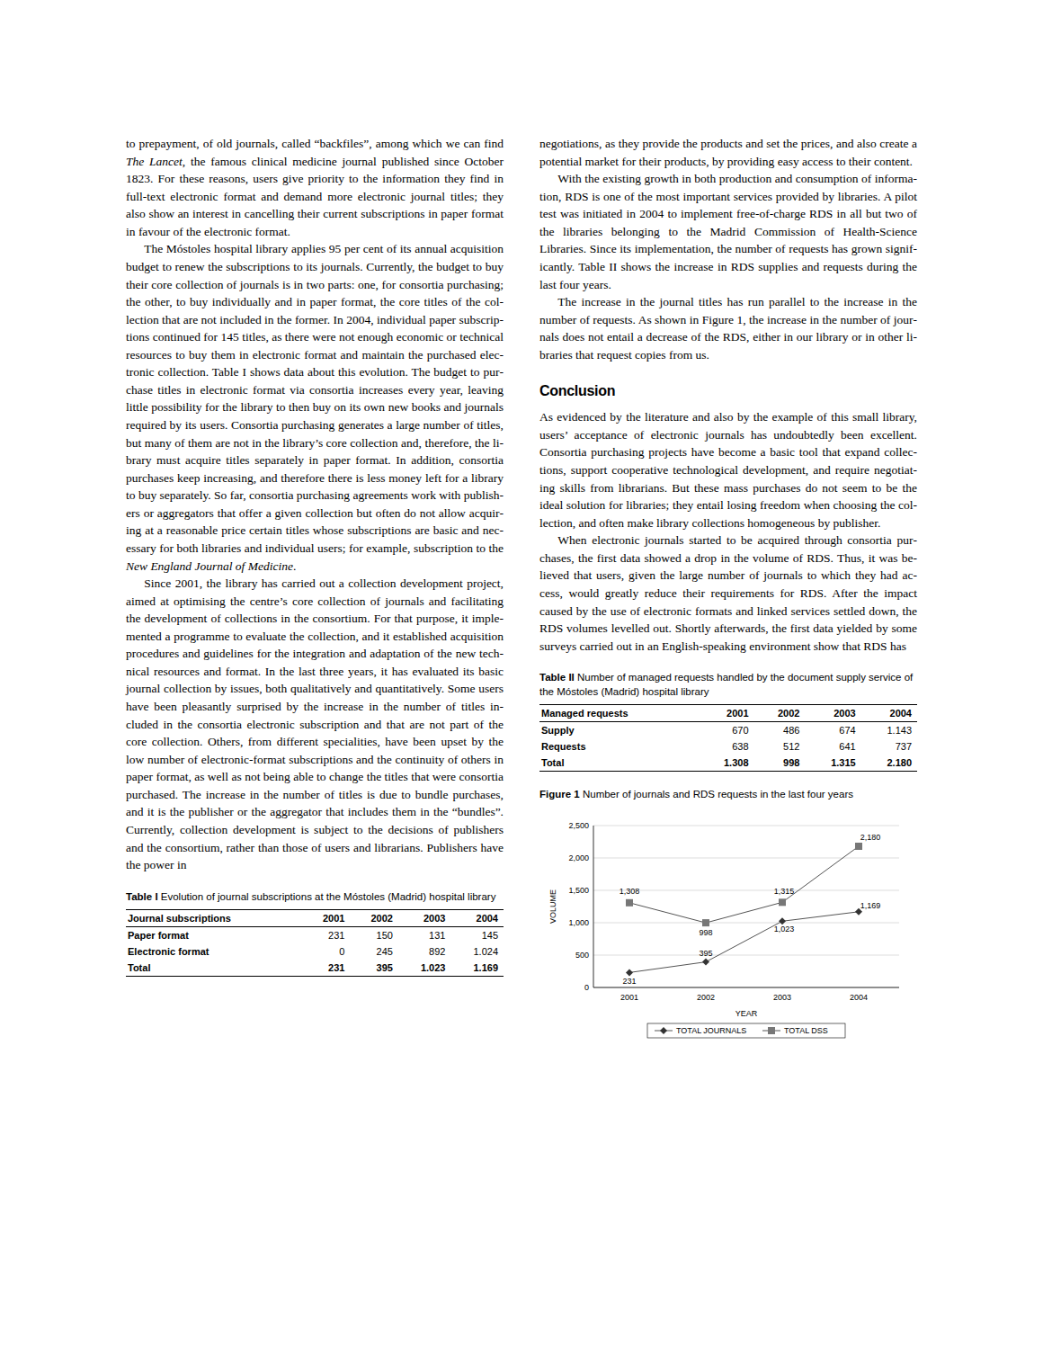to prepayment, of old journals, called “backfiles”, among which we can find The Lancet, the famous clinical medicine journal published since October 1823. For these reasons, users give priority to the information they find in full-text electronic format and demand more electronic journal titles; they also show an interest in cancelling their current subscriptions in paper format in favour of the electronic format.
The Móstoles hospital library applies 95 per cent of its annual acquisition budget to renew the subscriptions to its journals. Currently, the budget to buy their core collection of journals is in two parts: one, for consortia purchasing; the other, to buy individually and in paper format, the core titles of the collection that are not included in the former. In 2004, individual paper subscriptions continued for 145 titles, as there were not enough economic or technical resources to buy them in electronic format and maintain the purchased electronic collection. Table I shows data about this evolution. The budget to purchase titles in electronic format via consortia increases every year, leaving little possibility for the library to then buy on its own new books and journals required by its users. Consortia purchasing generates a large number of titles, but many of them are not in the library’s core collection and, therefore, the library must acquire titles separately in paper format. In addition, consortia purchases keep increasing, and therefore there is less money left for a library to buy separately. So far, consortia purchasing agreements work with publishers or aggregators that offer a given collection but often do not allow acquiring at a reasonable price certain titles whose subscriptions are basic and necessary for both libraries and individual users; for example, subscription to the New England Journal of Medicine.
Since 2001, the library has carried out a collection development project, aimed at optimising the centre’s core collection of journals and facilitating the development of collections in the consortium. For that purpose, it implemented a programme to evaluate the collection, and it established acquisition procedures and guidelines for the integration and adaptation of the new technical resources and format. In the last three years, it has evaluated its basic journal collection by issues, both qualitatively and quantitatively. Some users have been pleasantly surprised by the increase in the number of titles included in the consortia electronic subscription and that are not part of the core collection. Others, from different specialities, have been upset by the low number of electronic-format subscriptions and the continuity of others in paper format, as well as not being able to change the titles that were consortia purchased. The increase in the number of titles is due to bundle purchases, and it is the publisher or the aggregator that includes them in the “bundles”. Currently, collection development is subject to the decisions of publishers and the consortium, rather than those of users and librarians. Publishers have the power in
Table I Evolution of journal subscriptions at the Móstoles (Madrid) hospital library
| Journal subscriptions | 2001 | 2002 | 2003 | 2004 |
| --- | --- | --- | --- | --- |
| Paper format | 231 | 150 | 131 | 145 |
| Electronic format | 0 | 245 | 892 | 1.024 |
| Total | 231 | 395 | 1.023 | 1.169 |
negotiations, as they provide the products and set the prices, and also create a potential market for their products, by providing easy access to their content.
With the existing growth in both production and consumption of information, RDS is one of the most important services provided by libraries. A pilot test was initiated in 2004 to implement free-of-charge RDS in all but two of the libraries belonging to the Madrid Commission of Health-Science Libraries. Since its implementation, the number of requests has grown significantly. Table II shows the increase in RDS supplies and requests during the last four years.
The increase in the journal titles has run parallel to the increase in the number of requests. As shown in Figure 1, the increase in the number of journals does not entail a decrease of the RDS, either in our library or in other libraries that request copies from us.
Conclusion
As evidenced by the literature and also by the example of this small library, users’ acceptance of electronic journals has undoubtedly been excellent. Consortia purchasing projects have become a basic tool that expand collections, support cooperative technological development, and require negotiating skills from librarians. But these mass purchases do not seem to be the ideal solution for libraries; they entail losing freedom when choosing the collection, and often make library collections homogeneous by publisher.
When electronic journals started to be acquired through consortia purchases, the first data showed a drop in the volume of RDS. Thus, it was believed that users, given the large number of journals to which they had access, would greatly reduce their requirements for RDS. After the impact caused by the use of electronic formats and linked services settled down, the RDS volumes levelled out. Shortly afterwards, the first data yielded by some surveys carried out in an English-speaking environment show that RDS has
Table II Number of managed requests handled by the document supply service of the Móstoles (Madrid) hospital library
| Managed requests | 2001 | 2002 | 2003 | 2004 |
| --- | --- | --- | --- | --- |
| Supply | 670 | 486 | 674 | 1.143 |
| Requests | 638 | 512 | 641 | 737 |
| Total | 1.308 | 998 | 1.315 | 2.180 |
Figure 1 Number of journals and RDS requests in the last four years
0 500 1,000 1,500 2,000 2,500 VOLUME 2001 2002 2003 2004 YEAR 231 395 1,023 1,169 1,308 998 1,315 2,180 TOTAL JOURNALS TOTAL DSS